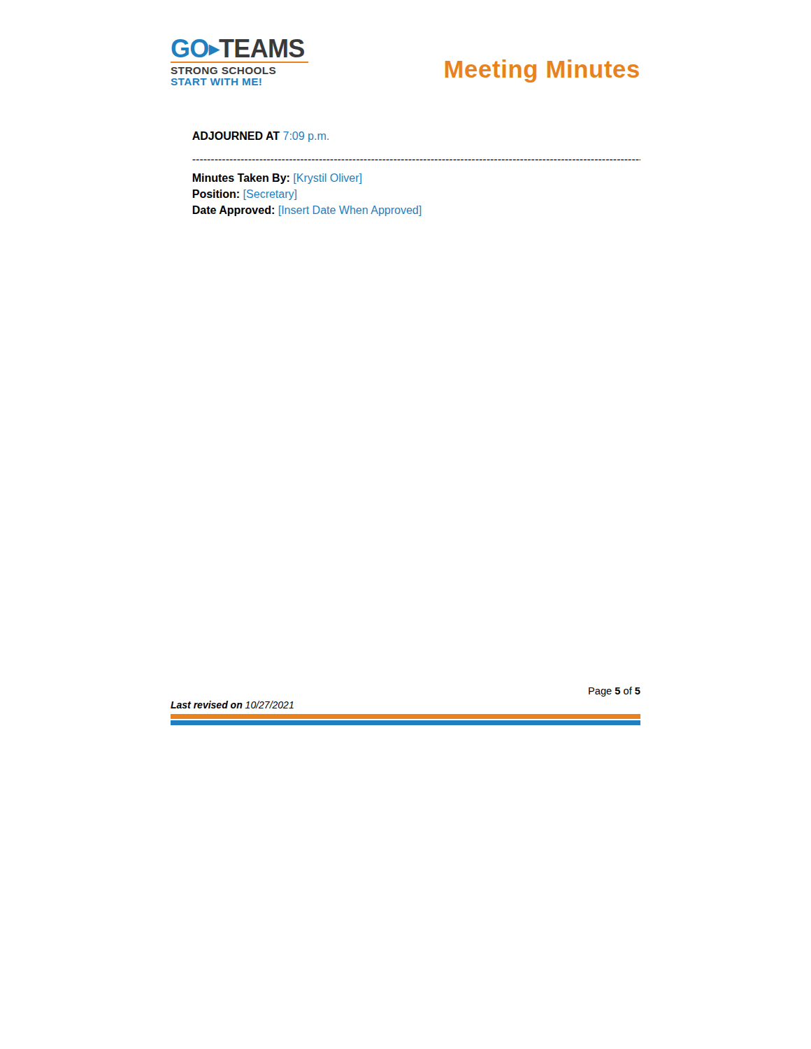GO▸TEAMS
STRONG SCHOOLS
START WITH ME!
Meeting Minutes
ADJOURNED AT 7:09 p.m.
-----------------------------------------------------------------------------------------------------------------------------
Minutes Taken By: [Krystil Oliver]
Position: [Secretary]
Date Approved: [Insert Date When Approved]
Page 5 of 5
Last revised on 10/27/2021